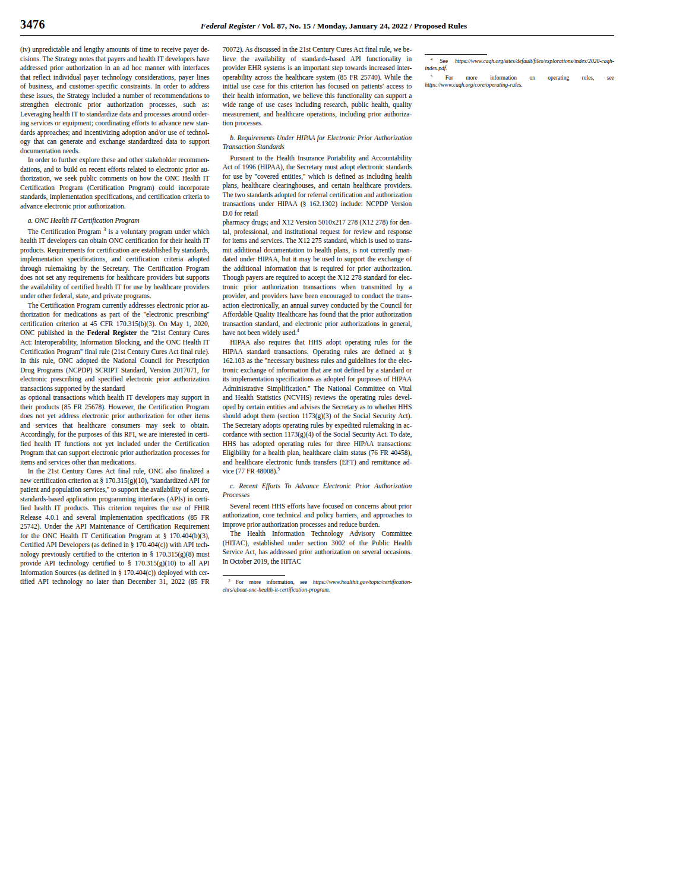3476
Federal Register / Vol. 87, No. 15 / Monday, January 24, 2022 / Proposed Rules
(iv) unpredictable and lengthy amounts of time to receive payer decisions. The Strategy notes that payers and health IT developers have addressed prior authorization in an ad hoc manner with interfaces that reflect individual payer technology considerations, payer lines of business, and customer-specific constraints. In order to address these issues, the Strategy included a number of recommendations to strengthen electronic prior authorization processes, such as: Leveraging health IT to standardize data and processes around ordering services or equipment; coordinating efforts to advance new standards approaches; and incentivizing adoption and/or use of technology that can generate and exchange standardized data to support documentation needs.
In order to further explore these and other stakeholder recommendations, and to build on recent efforts related to electronic prior authorization, we seek public comments on how the ONC Health IT Certification Program (Certification Program) could incorporate standards, implementation specifications, and certification criteria to advance electronic prior authorization.
a. ONC Health IT Certification Program
The Certification Program 3 is a voluntary program under which health IT developers can obtain ONC certification for their health IT products. Requirements for certification are established by standards, implementation specifications, and certification criteria adopted through rulemaking by the Secretary. The Certification Program does not set any requirements for healthcare providers but supports the availability of certified health IT for use by healthcare providers under other federal, state, and private programs.
The Certification Program currently addresses electronic prior authorization for medications as part of the ''electronic prescribing'' certification criterion at 45 CFR 170.315(b)(3). On May 1, 2020, ONC published in the Federal Register the ''21st Century Cures Act: Interoperability, Information Blocking, and the ONC Health IT Certification Program'' final rule (21st Century Cures Act final rule). In this rule, ONC adopted the National Council for Prescription Drug Programs (NCPDP) SCRIPT Standard, Version 2017071, for electronic prescribing and specified electronic prior authorization transactions supported by the standard
as optional transactions which health IT developers may support in their products (85 FR 25678). However, the Certification Program does not yet address electronic prior authorization for other items and services that healthcare consumers may seek to obtain. Accordingly, for the purposes of this RFI, we are interested in certified health IT functions not yet included under the Certification Program that can support electronic prior authorization processes for items and services other than medications.
In the 21st Century Cures Act final rule, ONC also finalized a new certification criterion at § 170.315(g)(10), ''standardized API for patient and population services,'' to support the availability of secure, standards-based application programming interfaces (APIs) in certified health IT products. This criterion requires the use of FHIR Release 4.0.1 and several implementation specifications (85 FR 25742). Under the API Maintenance of Certification Requirement for the ONC Health IT Certification Program at § 170.404(b)(3), Certified API Developers (as defined in § 170.404(c)) with API technology previously certified to the criterion in § 170.315(g)(8) must provide API technology certified to § 170.315(g)(10) to all API Information Sources (as defined in § 170.404(c)) deployed with certified API technology no later than December 31, 2022 (85 FR 70072). As discussed in the 21st Century Cures Act final rule, we believe the availability of standards-based API functionality in provider EHR systems is an important step towards increased interoperability across the healthcare system (85 FR 25740). While the initial use case for this criterion has focused on patients' access to their health information, we believe this functionality can support a wide range of use cases including research, public health, quality measurement, and healthcare operations, including prior authorization processes.
b. Requirements Under HIPAA for Electronic Prior Authorization Transaction Standards
Pursuant to the Health Insurance Portability and Accountability Act of 1996 (HIPAA), the Secretary must adopt electronic standards for use by ''covered entities,'' which is defined as including health plans, healthcare clearinghouses, and certain healthcare providers. The two standards adopted for referral certification and authorization transactions under HIPAA (§ 162.1302) include: NCPDP Version D.0 for retail
pharmacy drugs; and X12 Version 5010x217 278 (X12 278) for dental, professional, and institutional request for review and response for items and services. The X12 275 standard, which is used to transmit additional documentation to health plans, is not currently mandated under HIPAA, but it may be used to support the exchange of the additional information that is required for prior authorization. Though payers are required to accept the X12 278 standard for electronic prior authorization transactions when transmitted by a provider, and providers have been encouraged to conduct the transaction electronically, an annual survey conducted by the Council for Affordable Quality Healthcare has found that the prior authorization transaction standard, and electronic prior authorizations in general, have not been widely used.4
HIPAA also requires that HHS adopt operating rules for the HIPAA standard transactions. Operating rules are defined at § 162.103 as the ''necessary business rules and guidelines for the electronic exchange of information that are not defined by a standard or its implementation specifications as adopted for purposes of HIPAA Administrative Simplification.'' The National Committee on Vital and Health Statistics (NCVHS) reviews the operating rules developed by certain entities and advises the Secretary as to whether HHS should adopt them (section 1173(g)(3) of the Social Security Act). The Secretary adopts operating rules by expedited rulemaking in accordance with section 1173(g)(4) of the Social Security Act. To date, HHS has adopted operating rules for three HIPAA transactions: Eligibility for a health plan, healthcare claim status (76 FR 40458), and healthcare electronic funds transfers (EFT) and remittance advice (77 FR 48008).5
c. Recent Efforts To Advance Electronic Prior Authorization Processes
Several recent HHS efforts have focused on concerns about prior authorization, core technical and policy barriers, and approaches to improve prior authorization processes and reduce burden.
The Health Information Technology Advisory Committee (HITAC), established under section 3002 of the Public Health Service Act, has addressed prior authorization on several occasions. In October 2019, the HITAC
3 For more information, see https://www.healthit.gov/topic/certification-ehrs/about-onc-health-it-certification-program.
4 See https://www.caqh.org/sites/default/files/explorations/index/2020-caqh-index.pdf.
5 For more information on operating rules, see https://www.caqh.org/core/operating-rules.